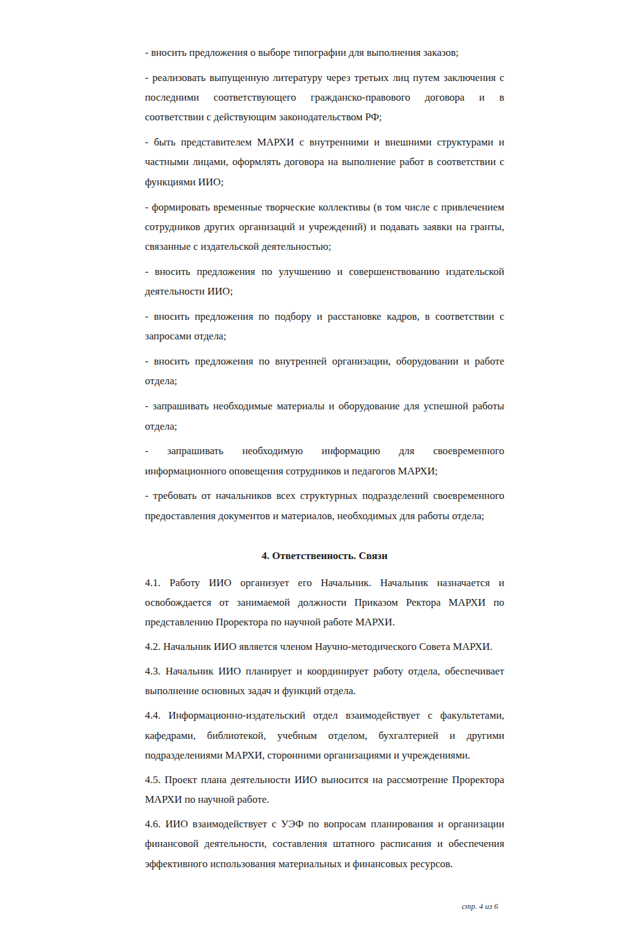- вносить предложения о выборе типографии для выполнения заказов;
- реализовать выпущенную литературу через третьих лиц путем заключения с последними соответствующего гражданско-правового договора и в соответствии с действующим законодательством РФ;
- быть представителем МАРХИ с внутренними и внешними структурами и частными лицами, оформлять договора на выполнение работ в соответствии с функциями ИИО;
- формировать временные творческие коллективы (в том числе с привлечением сотрудников других организаций и учреждений) и подавать заявки на гранты, связанные с издательской деятельностью;
- вносить предложения по улучшению и совершенствованию издательской деятельности ИИО;
- вносить предложения по подбору и расстановке кадров, в соответствии с запросами отдела;
- вносить предложения по внутренней организации, оборудовании и работе отдела;
- запрашивать необходимые материалы и оборудование для успешной работы отдела;
- запрашивать необходимую информацию для своевременного информационного оповещения сотрудников и педагогов МАРХИ;
- требовать от начальников всех структурных подразделений своевременного предоставления документов и материалов, необходимых для работы отдела;
4. Ответственность. Связи
4.1. Работу ИИО организует его Начальник. Начальник назначается и освобождается от занимаемой должности Приказом Ректора МАРХИ по представлению Проректора по научной работе МАРХИ.
4.2. Начальник ИИО является членом Научно-методического Совета МАРХИ.
4.3. Начальник ИИО планирует и координирует работу отдела, обеспечивает выполнение основных задач и функций отдела.
4.4. Информационно-издательский отдел взаимодействует с факультетами, кафедрами, библиотекой, учебным отделом, бухгалтерией и другими подразделениями МАРХИ, сторонними организациями и учреждениями.
4.5. Проект плана деятельности ИИО выносится на рассмотрение Проректора МАРХИ по научной работе.
4.6. ИИО взаимодействует с УЭФ по вопросам планирования и организации финансовой деятельности, составления штатного расписания и обеспечения эффективного использования материальных и финансовых ресурсов.
стр. 4 из 6